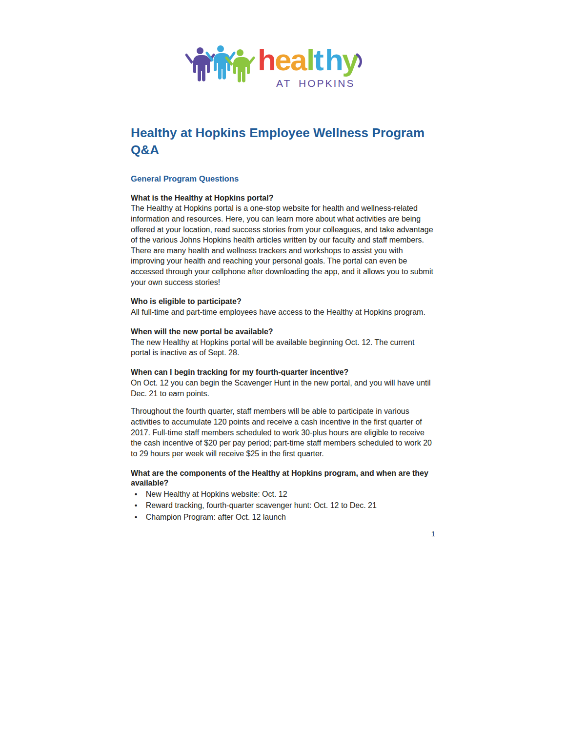h e a l t h y AT HOPKINS
Healthy at Hopkins Employee Wellness Program Q&A
General Program Questions
What is the Healthy at Hopkins portal?
The Healthy at Hopkins portal is a one-stop website for health and wellness-related information and resources. Here, you can learn more about what activities are being offered at your location, read success stories from your colleagues, and take advantage of the various Johns Hopkins health articles written by our faculty and staff members. There are many health and wellness trackers and workshops to assist you with improving your health and reaching your personal goals. The portal can even be accessed through your cellphone after downloading the app, and it allows you to submit your own success stories!
Who is eligible to participate?
All full-time and part-time employees have access to the Healthy at Hopkins program.
When will the new portal be available?
The new Healthy at Hopkins portal will be available beginning Oct. 12. The current portal is inactive as of Sept. 28.
When can I begin tracking for my fourth-quarter incentive?
On Oct. 12 you can begin the Scavenger Hunt in the new portal, and you will have until Dec. 21 to earn points.
Throughout the fourth quarter, staff members will be able to participate in various activities to accumulate 120 points and receive a cash incentive in the first quarter of 2017. Full-time staff members scheduled to work 30-plus hours are eligible to receive the cash incentive of $20 per pay period; part-time staff members scheduled to work 20 to 29 hours per week will receive $25 in the first quarter.
What are the components of the Healthy at Hopkins program, and when are they available?
New Healthy at Hopkins website: Oct. 12
Reward tracking, fourth-quarter scavenger hunt: Oct. 12 to Dec. 21
Champion Program: after Oct. 12 launch
1